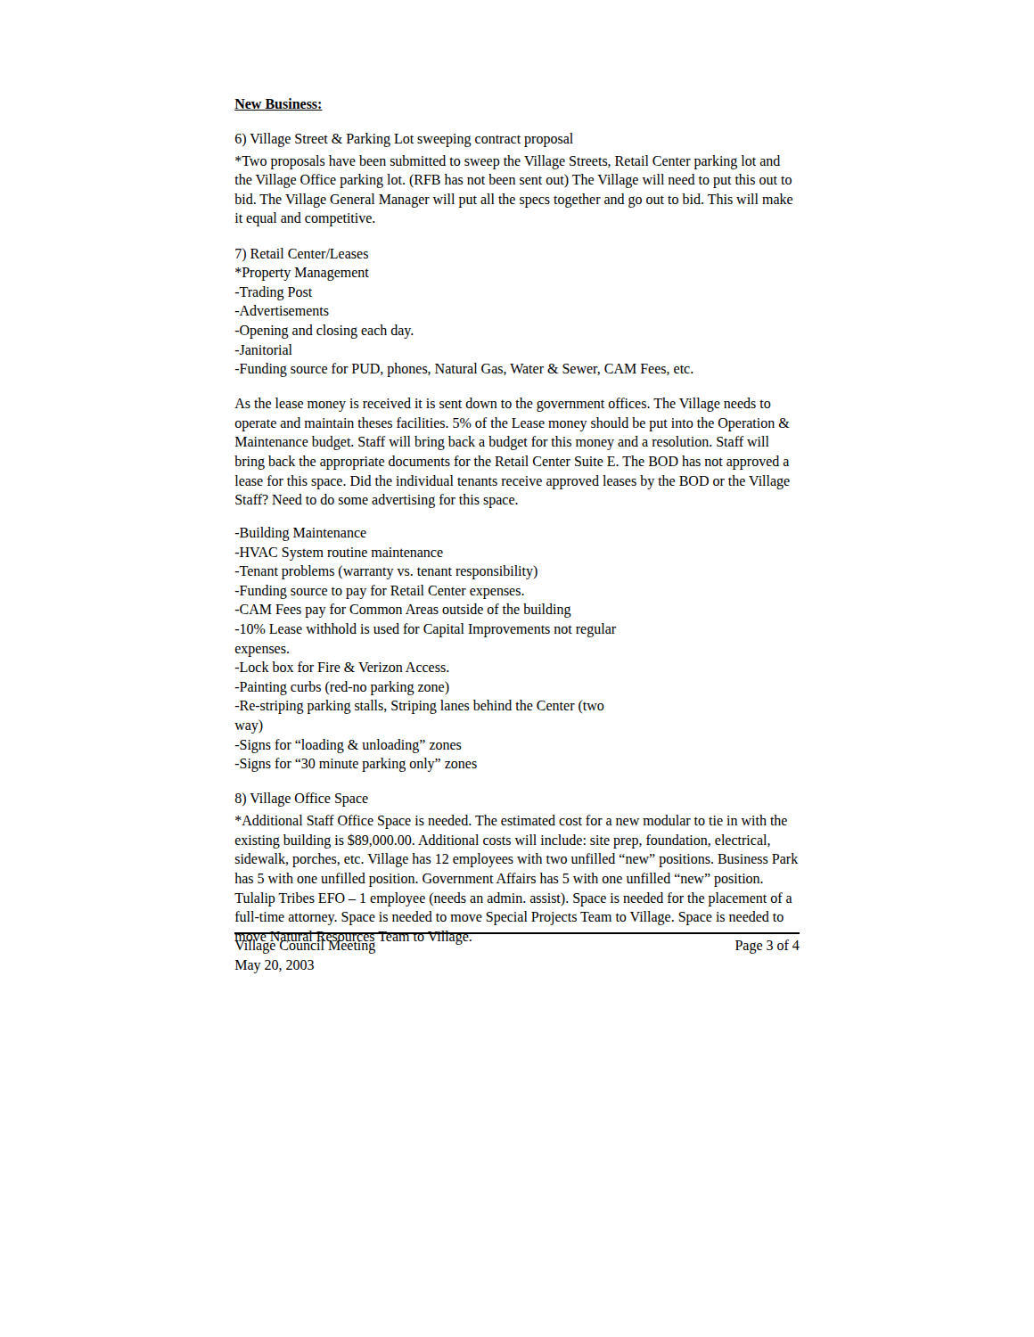New Business:
6) Village Street & Parking Lot sweeping contract proposal
*Two proposals have been submitted to sweep the Village Streets, Retail Center parking lot and the Village Office parking lot. (RFB has not been sent out) The Village will need to put this out to bid. The Village General Manager will put all the specs together and go out to bid. This will make it equal and competitive.
7) Retail Center/Leases
*Property Management
-Trading Post
-Advertisements
-Opening and closing each day.
-Janitorial
-Funding source for PUD, phones, Natural Gas, Water & Sewer, CAM Fees, etc.
As the lease money is received it is sent down to the government offices. The Village needs to operate and maintain theses facilities. 5% of the Lease money should be put into the Operation & Maintenance budget. Staff will bring back a budget for this money and a resolution. Staff will bring back the appropriate documents for the Retail Center Suite E. The BOD has not approved a lease for this space. Did the individual tenants receive approved leases by the BOD or the Village Staff? Need to do some advertising for this space.
-Building Maintenance
-HVAC System routine maintenance
-Tenant problems (warranty vs. tenant responsibility)
-Funding source to pay for Retail Center expenses.
-CAM Fees pay for Common Areas outside of the building
-10% Lease withhold is used for Capital Improvements not regular
expenses.
-Lock box for Fire & Verizon Access.
-Painting curbs (red-no parking zone)
-Re-striping parking stalls, Striping lanes behind the Center (two
way)
-Signs for “loading & unloading” zones
-Signs for “30 minute parking only” zones
8) Village Office Space
*Additional Staff Office Space is needed. The estimated cost for a new modular to tie in with the existing building is $89,000.00. Additional costs will include: site prep, foundation, electrical, sidewalk, porches, etc. Village has 12 employees with two unfilled “new” positions. Business Park has 5 with one unfilled position. Government Affairs has 5 with one unfilled “new” position. Tulalip Tribes EFO – 1 employee (needs an admin. assist). Space is needed for the placement of a full-time attorney. Space is needed to move Special Projects Team to Village. Space is needed to move Natural Resources Team to Village.
Village Council Meeting
May 20, 2003
Page 3 of 4